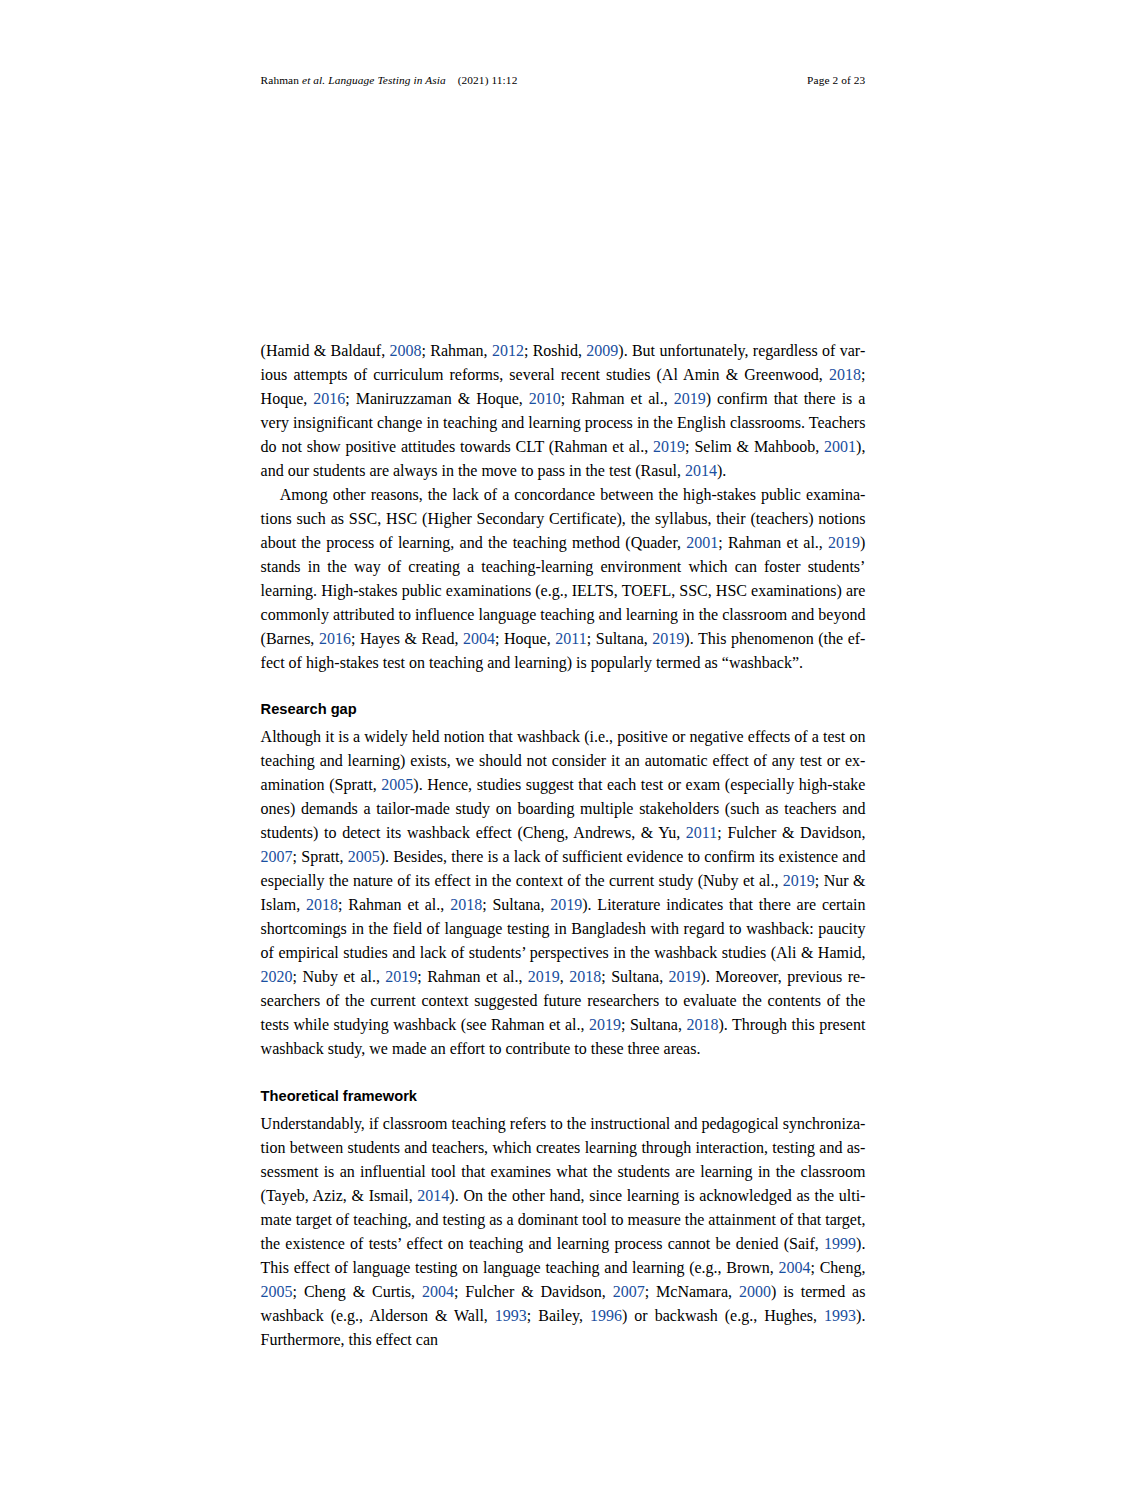Rahman et al. Language Testing in Asia (2021) 11:12 Page 2 of 23
(Hamid & Baldauf, 2008; Rahman, 2012; Roshid, 2009). But unfortunately, regardless of various attempts of curriculum reforms, several recent studies (Al Amin & Greenwood, 2018; Hoque, 2016; Maniruzzaman & Hoque, 2010; Rahman et al., 2019) confirm that there is a very insignificant change in teaching and learning process in the English classrooms. Teachers do not show positive attitudes towards CLT (Rahman et al., 2019; Selim & Mahboob, 2001), and our students are always in the move to pass in the test (Rasul, 2014).
Among other reasons, the lack of a concordance between the high-stakes public examinations such as SSC, HSC (Higher Secondary Certificate), the syllabus, their (teachers) notions about the process of learning, and the teaching method (Quader, 2001; Rahman et al., 2019) stands in the way of creating a teaching-learning environment which can foster students’ learning. High-stakes public examinations (e.g., IELTS, TOEFL, SSC, HSC examinations) are commonly attributed to influence language teaching and learning in the classroom and beyond (Barnes, 2016; Hayes & Read, 2004; Hoque, 2011; Sultana, 2019). This phenomenon (the effect of high-stakes test on teaching and learning) is popularly termed as “washback”.
Research gap
Although it is a widely held notion that washback (i.e., positive or negative effects of a test on teaching and learning) exists, we should not consider it an automatic effect of any test or examination (Spratt, 2005). Hence, studies suggest that each test or exam (especially high-stake ones) demands a tailor-made study on boarding multiple stakeholders (such as teachers and students) to detect its washback effect (Cheng, Andrews, & Yu, 2011; Fulcher & Davidson, 2007; Spratt, 2005). Besides, there is a lack of sufficient evidence to confirm its existence and especially the nature of its effect in the context of the current study (Nuby et al., 2019; Nur & Islam, 2018; Rahman et al., 2018; Sultana, 2019). Literature indicates that there are certain shortcomings in the field of language testing in Bangladesh with regard to washback: paucity of empirical studies and lack of students’ perspectives in the washback studies (Ali & Hamid, 2020; Nuby et al., 2019; Rahman et al., 2019, 2018; Sultana, 2019). Moreover, previous researchers of the current context suggested future researchers to evaluate the contents of the tests while studying washback (see Rahman et al., 2019; Sultana, 2018). Through this present washback study, we made an effort to contribute to these three areas.
Theoretical framework
Understandably, if classroom teaching refers to the instructional and pedagogical synchronization between students and teachers, which creates learning through interaction, testing and assessment is an influential tool that examines what the students are learning in the classroom (Tayeb, Aziz, & Ismail, 2014). On the other hand, since learning is acknowledged as the ultimate target of teaching, and testing as a dominant tool to measure the attainment of that target, the existence of tests’ effect on teaching and learning process cannot be denied (Saif, 1999). This effect of language testing on language teaching and learning (e.g., Brown, 2004; Cheng, 2005; Cheng & Curtis, 2004; Fulcher & Davidson, 2007; McNamara, 2000) is termed as washback (e.g., Alderson & Wall, 1993; Bailey, 1996) or backwash (e.g., Hughes, 1993). Furthermore, this effect can